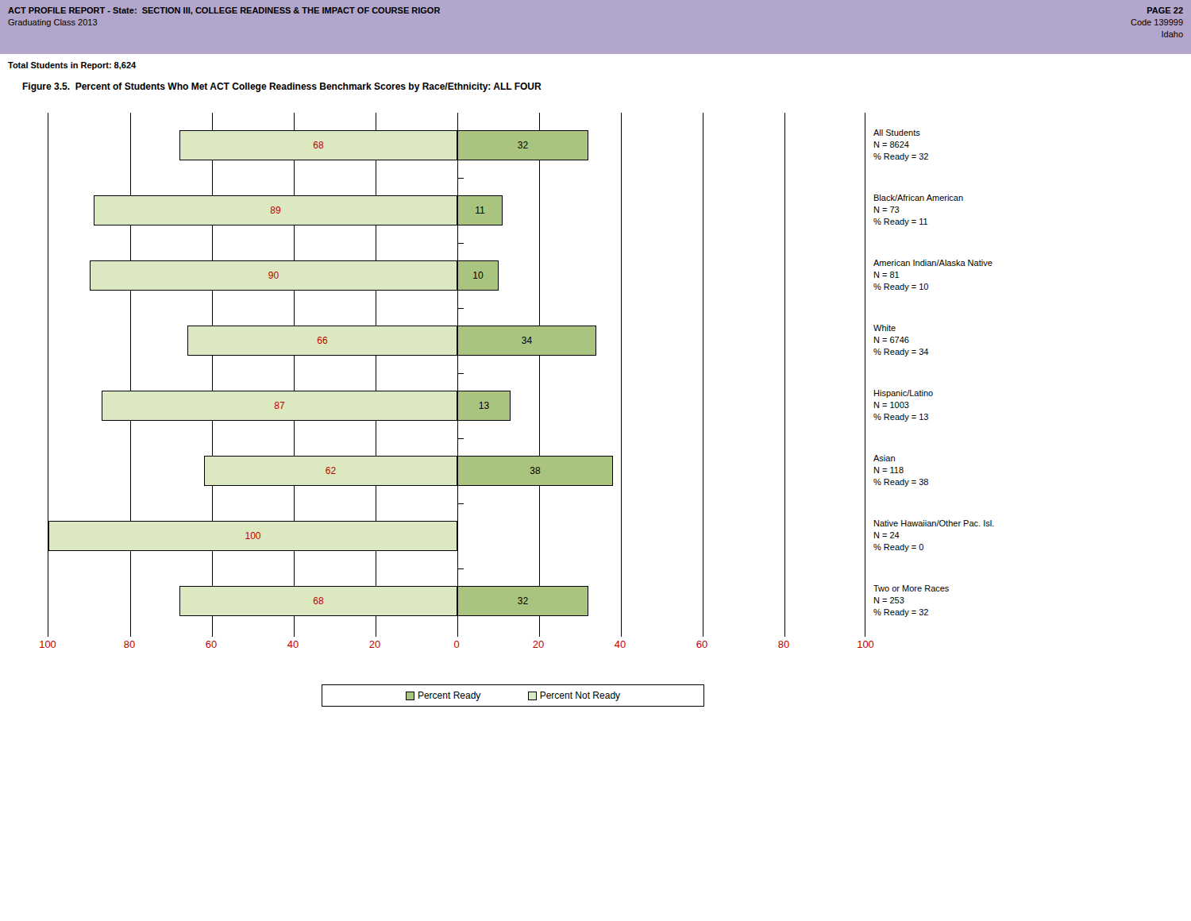ACT PROFILE REPORT - State: SECTION III, COLLEGE READINESS & THE IMPACT OF COURSE RIGOR
Graduating Class 2013
PAGE 22
Code 139999
Idaho
Total Students in Report: 8,624
Figure 3.5. Percent of Students Who Met ACT College Readiness Benchmark Scores by Race/Ethnicity: ALL FOUR
68
32
89
11
90
10
66
34
87
13
62
38
100
68
32
All Students
N = 8624
% Ready = 32
Black/African American
N = 73
% Ready = 11
American Indian/Alaska Native
N = 81
% Ready = 10
White
N = 6746
% Ready = 34
Hispanic/Latino
N = 1003
% Ready = 13
Asian
N = 118
% Ready = 38
Native Hawaiian/Other Pac. Isl.
N = 24
% Ready = 0
Two or More Races
N = 253
% Ready = 32
100 80 60 40 20 0 20 40 60 80 100
Percent Ready Percent Not Ready